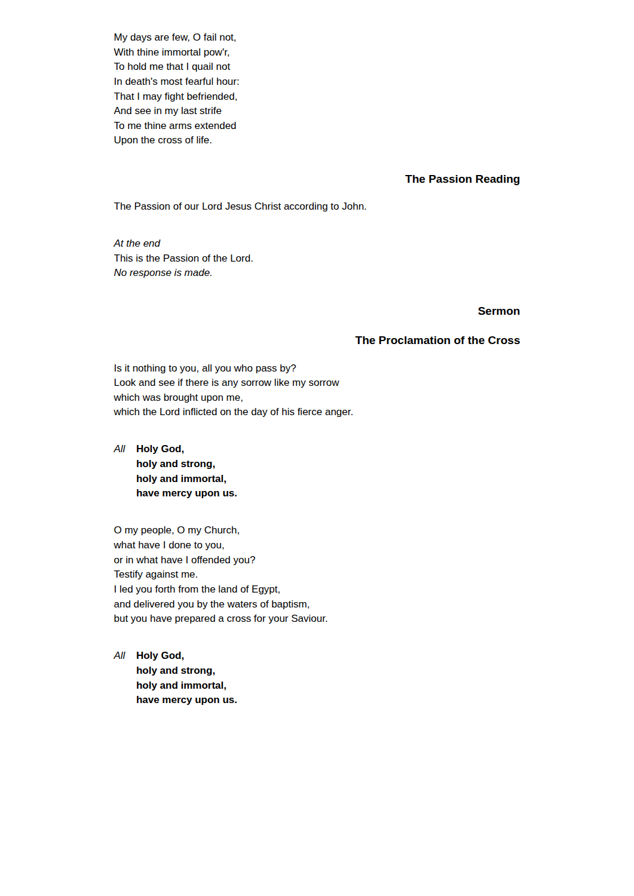My days are few, O fail not,
With thine immortal pow'r,
To hold me that I quail not
In death's most fearful hour:
That I may fight befriended,
And see in my last strife
To me thine arms extended
Upon the cross of life.
The Passion Reading
The Passion of our Lord Jesus Christ according to John.
At the end
This is the Passion of the Lord.
No response is made.
Sermon
The Proclamation of the Cross
Is it nothing to you, all you who pass by?
Look and see if there is any sorrow like my sorrow
which was brought upon me,
which the Lord inflicted on the day of his fierce anger.
All
Holy God,
holy and strong,
holy and immortal,
have mercy upon us.
O my people, O my Church,
what have I done to you,
or in what have I offended you?
Testify against me.
I led you forth from the land of Egypt,
and delivered you by the waters of baptism,
but you have prepared a cross for your Saviour.
All
Holy God,
holy and strong,
holy and immortal,
have mercy upon us.